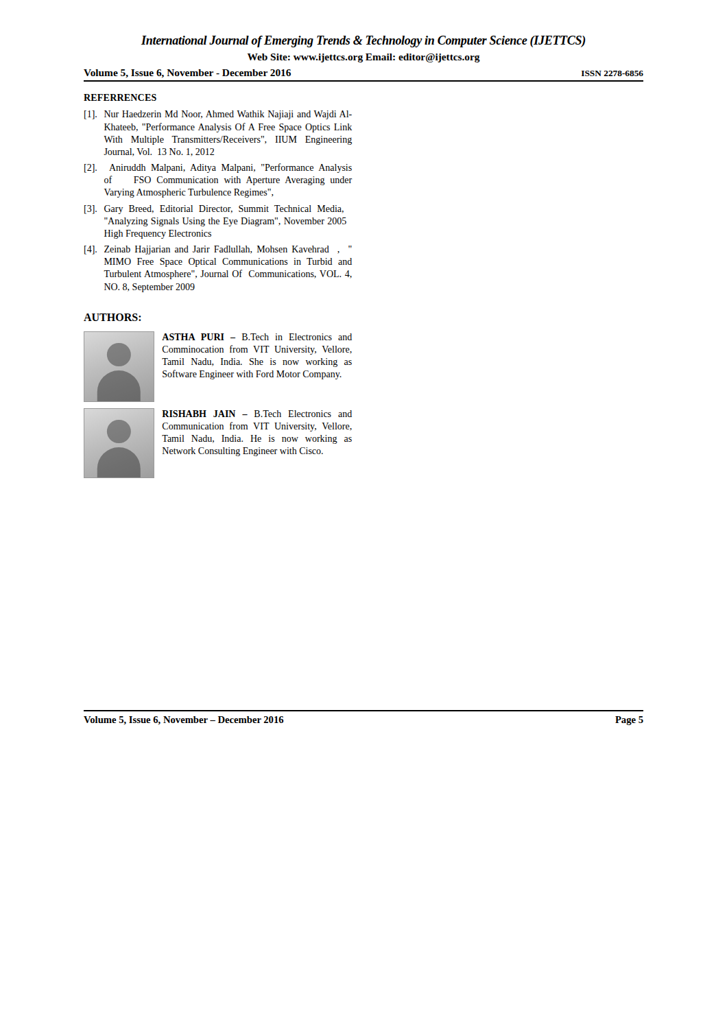International Journal of Emerging Trends & Technology in Computer Science (IJETTCS)
Web Site: www.ijettcs.org Email: editor@ijettcs.org
Volume 5, Issue 6, November - December 2016 ISSN 2278-6856
REFERRENCES
[1]. Nur Haedzerin Md Noor, Ahmed Wathik Najiaji and Wajdi Al- Khateeb, "Performance Analysis Of A Free Space Optics Link With Multiple Transmitters/Receivers", IIUM Engineering Journal, Vol. 13 No. 1, 2012
[2]. Aniruddh Malpani, Aditya Malpani, "Performance Analysis of FSO Communication with Aperture Averaging under Varying Atmospheric Turbulence Regimes",
[3]. Gary Breed, Editorial Director, Summit Technical Media, "Analyzing Signals Using the Eye Diagram", November 2005 High Frequency Electronics
[4]. Zeinab Hajjarian and Jarir Fadlullah, Mohsen Kavehrad , " MIMO Free Space Optical Communications in Turbid and Turbulent Atmosphere", Journal Of Communications, VOL. 4, NO. 8, September 2009
AUTHORS:
ASTHA PURI – B.Tech in Electronics and Comminocation from VIT University, Vellore, Tamil Nadu, India. She is now working as Software Engineer with Ford Motor Company.
RISHABH JAIN – B.Tech Electronics and Communication from VIT University, Vellore, Tamil Nadu, India. He is now working as Network Consulting Engineer with Cisco.
Volume 5, Issue 6, November – December 2016 Page 5